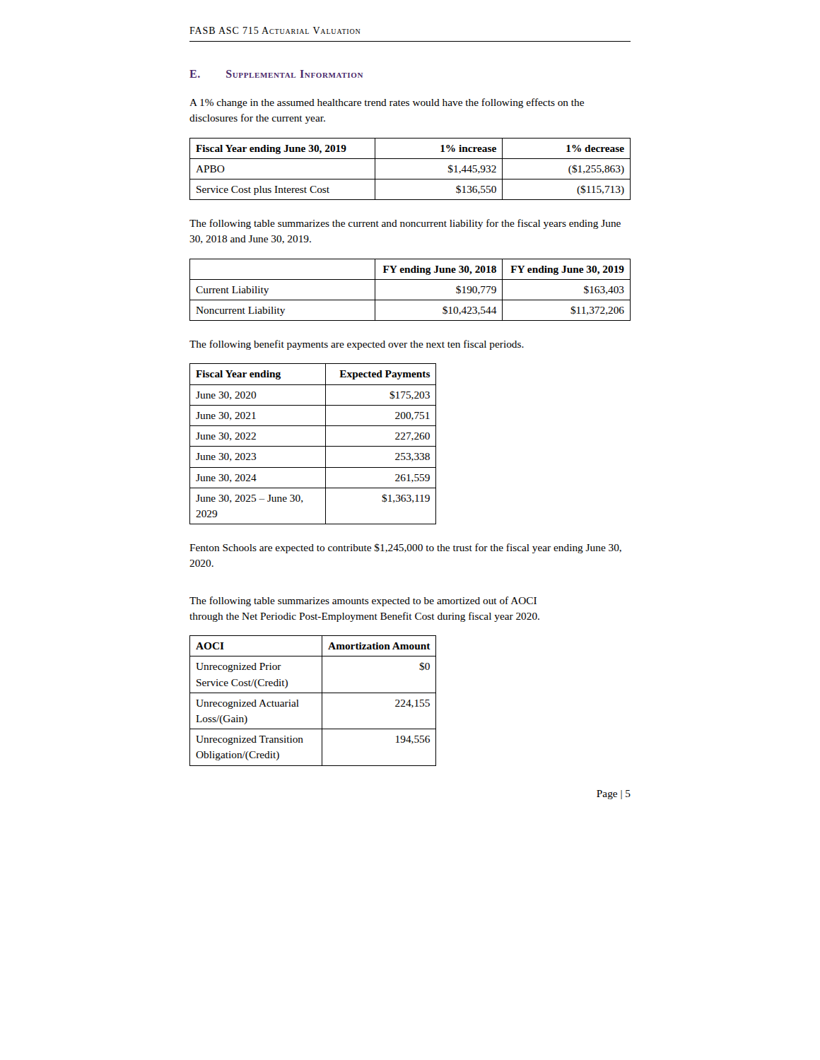FASB ASC 715 Actuarial Valuation
E. Supplemental Information
A 1% change in the assumed healthcare trend rates would have the following effects on the disclosures for the current year.
| Fiscal Year ending June 30, 2019 | 1% increase | 1% decrease |
| --- | --- | --- |
| APBO | $1,445,932 | ($1,255,863) |
| Service Cost plus Interest Cost | $136,550 | ($115,713) |
The following table summarizes the current and noncurrent liability for the fiscal years ending June 30, 2018 and June 30, 2019.
| | FY ending June 30, 2018 | FY ending June 30, 2019 |
| --- | --- | --- |
| Current Liability | $190,779 | $163,403 |
| Noncurrent Liability | $10,423,544 | $11,372,206 |
The following benefit payments are expected over the next ten fiscal periods.
| Fiscal Year ending | Expected Payments |
| --- | --- |
| June 30, 2020 | $175,203 |
| June 30, 2021 | 200,751 |
| June 30, 2022 | 227,260 |
| June 30, 2023 | 253,338 |
| June 30, 2024 | 261,559 |
| June 30, 2025 – June 30, 2029 | $1,363,119 |
Fenton Schools are expected to contribute $1,245,000 to the trust for the fiscal year ending June 30, 2020.
The following table summarizes amounts expected to be amortized out of AOCI
through the Net Periodic Post-Employment Benefit Cost during fiscal year 2020.
| AOCI | Amortization Amount |
| --- | --- |
| Unrecognized Prior Service Cost/(Credit) | $0 |
| Unrecognized Actuarial Loss/(Gain) | 224,155 |
| Unrecognized Transition Obligation/(Credit) | 194,556 |
Page | 5